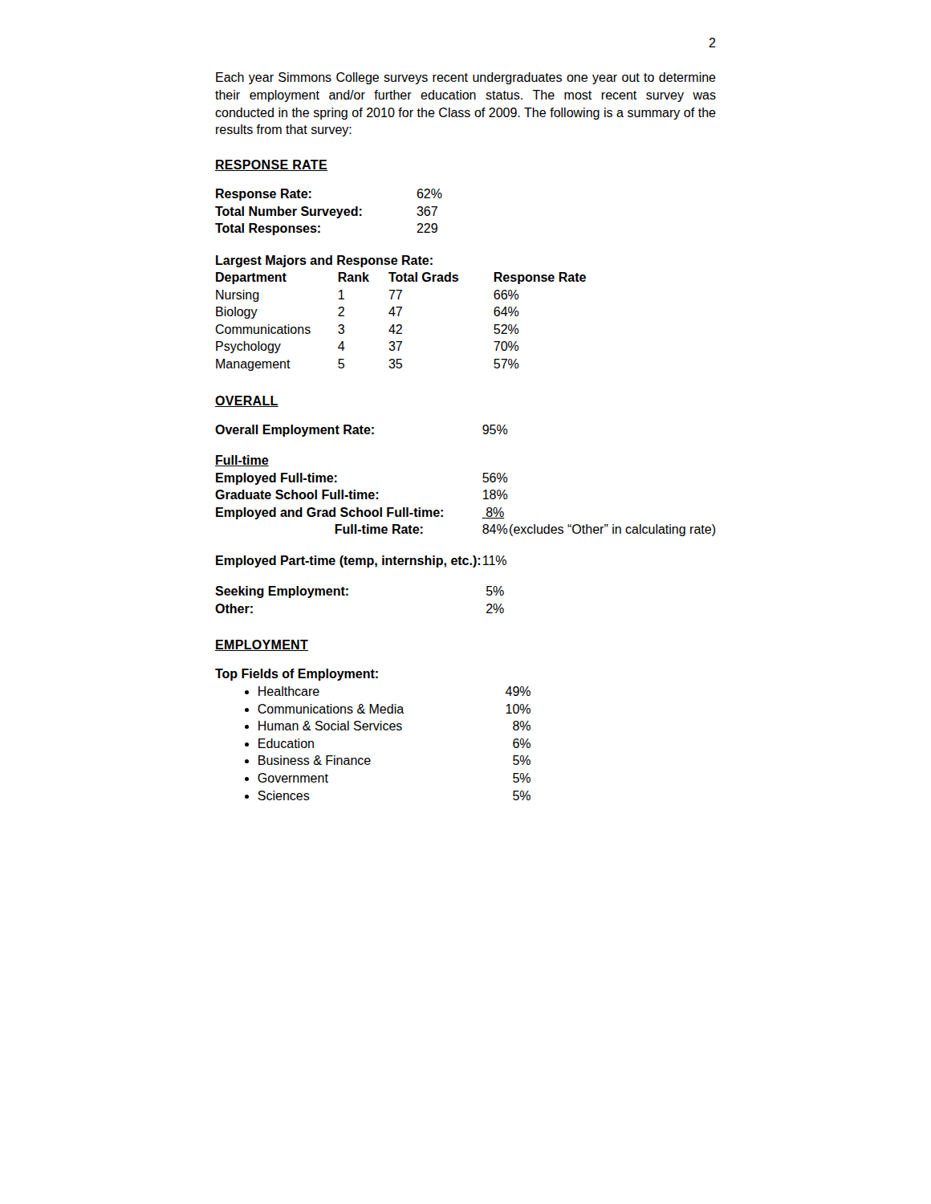2
Each year Simmons College surveys recent undergraduates one year out to determine their employment and/or further education status. The most recent survey was conducted in the spring of 2010 for the Class of 2009. The following is a summary of the results from that survey:
RESPONSE RATE
| Response Rate: | 62% |
| Total Number Surveyed: | 367 |
| Total Responses: | 229 |
Largest Majors and Response Rate:
| Department | Rank | Total Grads | Response Rate |
| --- | --- | --- | --- |
| Nursing | 1 | 77 | 66% |
| Biology | 2 | 47 | 64% |
| Communications | 3 | 42 | 52% |
| Psychology | 4 | 37 | 70% |
| Management | 5 | 35 | 57% |
OVERALL
| Overall Employment Rate: | 95% | |
| Full-time | | |
| Employed Full-time: | 56% | |
| Graduate School Full-time: | 18% | |
| Employed and Grad School Full-time: | 8% | |
| Full-time Rate: | 84% | (excludes “Other” in calculating rate) |
| Employed Part-time (temp, internship, etc.): | 11% | |
| Seeking Employment: | 5% | |
| Other: | 2% | |
EMPLOYMENT
Top Fields of Employment:
Healthcare 49%
Communications & Media 10%
Human & Social Services 8%
Education 6%
Business & Finance 5%
Government 5%
Sciences 5%